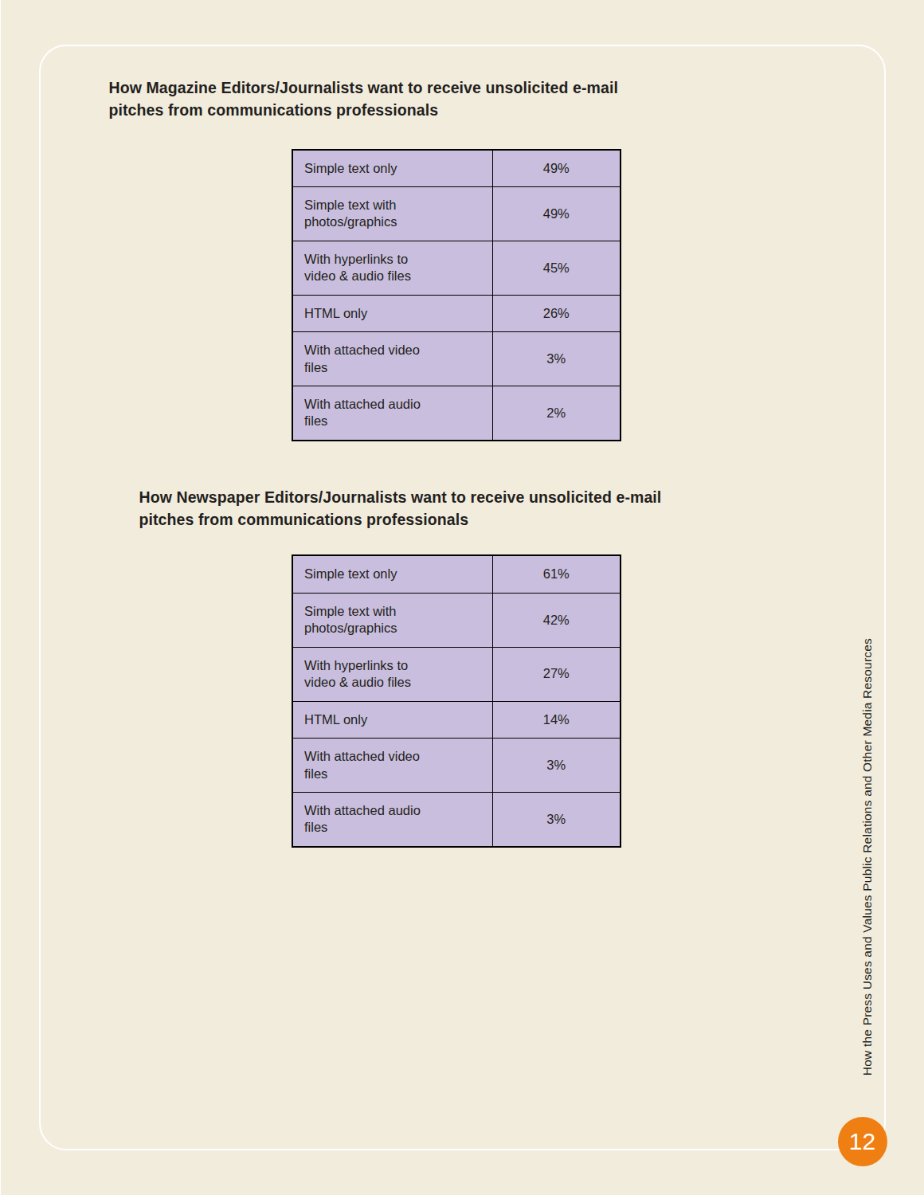How Magazine Editors/Journalists want to receive unsolicited e-mail
pitches from communications professionals
| Simple text only | 49% |
| Simple text with photos/graphics | 49% |
| With hyperlinks to video & audio files | 45% |
| HTML only | 26% |
| With attached video files | 3% |
| With attached audio files | 2% |
How Newspaper Editors/Journalists want to receive unsolicited e-mail
pitches from communications professionals
| Simple text only | 61% |
| Simple text with photos/graphics | 42% |
| With hyperlinks to video & audio files | 27% |
| HTML only | 14% |
| With attached video files | 3% |
| With attached audio files | 3% |
How the Press Uses and Values Public Relations and Other Media Resources
12